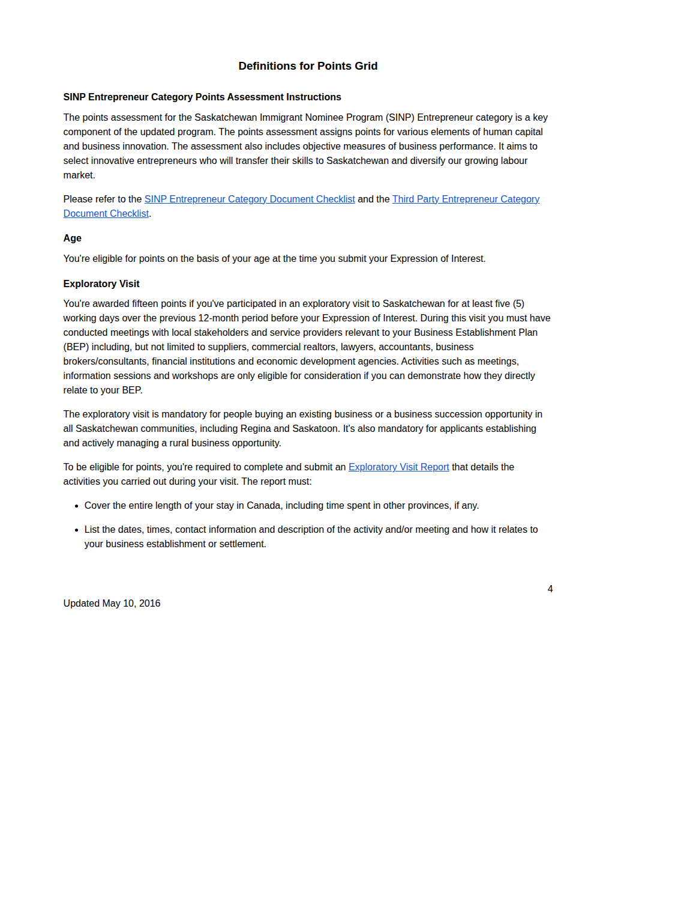Definitions for Points Grid
SINP Entrepreneur Category Points Assessment Instructions
The points assessment for the Saskatchewan Immigrant Nominee Program (SINP) Entrepreneur category is a key component of the updated program. The points assessment assigns points for various elements of human capital and business innovation. The assessment also includes objective measures of business performance. It aims to select innovative entrepreneurs who will transfer their skills to Saskatchewan and diversify our growing labour market.
Please refer to the SINP Entrepreneur Category Document Checklist and the Third Party Entrepreneur Category Document Checklist.
Age
You're eligible for points on the basis of your age at the time you submit your Expression of Interest.
Exploratory Visit
You're awarded fifteen points if you've participated in an exploratory visit to Saskatchewan for at least five (5) working days over the previous 12-month period before your Expression of Interest. During this visit you must have conducted meetings with local stakeholders and service providers relevant to your Business Establishment Plan (BEP) including, but not limited to suppliers, commercial realtors, lawyers, accountants, business brokers/consultants, financial institutions and economic development agencies. Activities such as meetings, information sessions and workshops are only eligible for consideration if you can demonstrate how they directly relate to your BEP.
The exploratory visit is mandatory for people buying an existing business or a business succession opportunity in all Saskatchewan communities, including Regina and Saskatoon. It's also mandatory for applicants establishing and actively managing a rural business opportunity.
To be eligible for points, you're required to complete and submit an Exploratory Visit Report that details the activities you carried out during your visit. The report must:
Cover the entire length of your stay in Canada, including time spent in other provinces, if any.
List the dates, times, contact information and description of the activity and/or meeting and how it relates to your business establishment or settlement.
4
Updated May 10, 2016